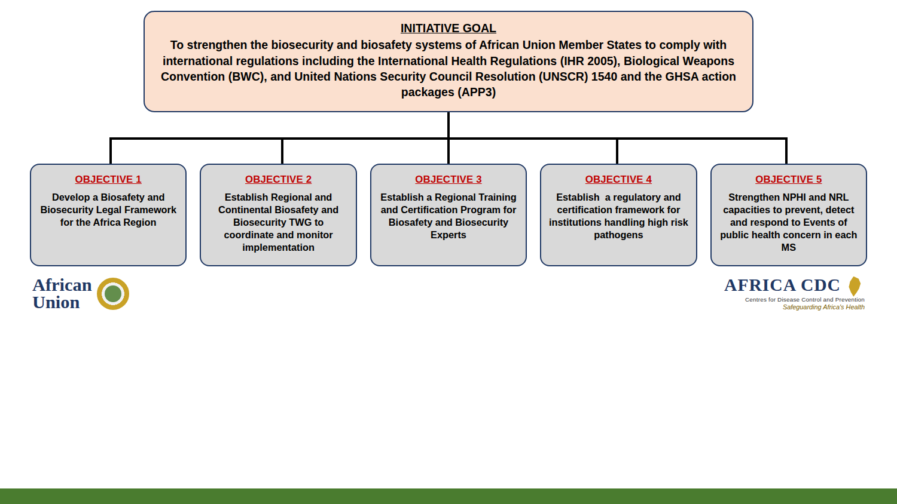INITIATIVE GOAL To strengthen the biosecurity and biosafety systems of African Union Member States to comply with international regulations including the International Health Regulations (IHR 2005), Biological Weapons Convention (BWC), and United Nations Security Council Resolution (UNSCR) 1540 and the GHSA action packages (APP3)
OBJECTIVE 1
Develop a Biosafety and Biosecurity Legal Framework for the Africa Region
OBJECTIVE 2
Establish Regional and Continental Biosafety and Biosecurity TWG to coordinate and monitor implementation
OBJECTIVE 3
Establish a Regional Training and Certification Program for Biosafety and Biosecurity Experts
OBJECTIVE 4
Establish a regulatory and certification framework for institutions handling high risk pathogens
OBJECTIVE 5
Strengthen NPHI and NRL capacities to prevent, detect and respond to Events of public health concern in each MS
African
Union
AFRICA CDC
Centres for Disease Control and Prevention
Safeguarding Africa's Health